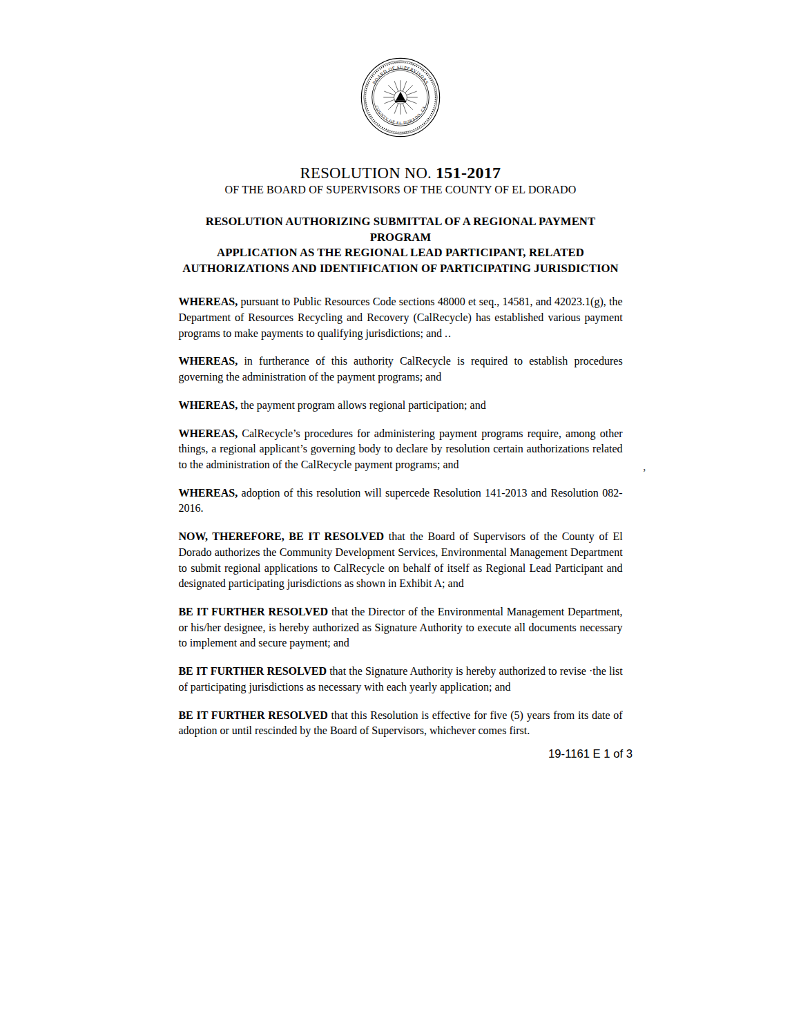BOARD OF SUPERVISORS COUNTY OF EL DORADO, CA
RESOLUTION NO. 151-2017
OF THE BOARD OF SUPERVISORS OF THE COUNTY OF EL DORADO
RESOLUTION AUTHORIZING SUBMITTAL OF A REGIONAL PAYMENT PROGRAM
APPLICATION AS THE REGIONAL LEAD PARTICIPANT, RELATED
AUTHORIZATIONS AND IDENTIFICATION OF PARTICIPATING JURISDICTION
WHEREAS, pursuant to Public Resources Code sections 48000 et seq., 14581, and 42023.1(g), the Department of Resources Recycling and Recovery (CalRecycle) has established various payment programs to make payments to qualifying jurisdictions; and ..
WHEREAS, in furtherance of this authority CalRecycle is required to establish procedures governing the administration of the payment programs; and
WHEREAS, the payment program allows regional participation; and
WHEREAS, CalRecycle’s procedures for administering payment programs require, among other things, a regional applicant’s governing body to declare by resolution certain authorizations related to the administration of the CalRecycle payment programs; and
WHEREAS, adoption of this resolution will supercede Resolution 141-2013 and Resolution 082-2016.
NOW, THEREFORE, BE IT RESOLVED that the Board of Supervisors of the County of El Dorado authorizes the Community Development Services, Environmental Management Department to submit regional applications to CalRecycle on behalf of itself as Regional Lead Participant and designated participating jurisdictions as shown in Exhibit A; and
BE IT FURTHER RESOLVED that the Director of the Environmental Management Department, or his/her designee, is hereby authorized as Signature Authority to execute all documents necessary to implement and secure payment; and
BE IT FURTHER RESOLVED that the Signature Authority is hereby authorized to revise ·the list of participating jurisdictions as necessary with each yearly application; and
BE IT FURTHER RESOLVED that this Resolution is effective for five (5) years from its date of adoption or until rescinded by the Board of Supervisors, whichever comes first.
,
19-1161 E 1 of 3